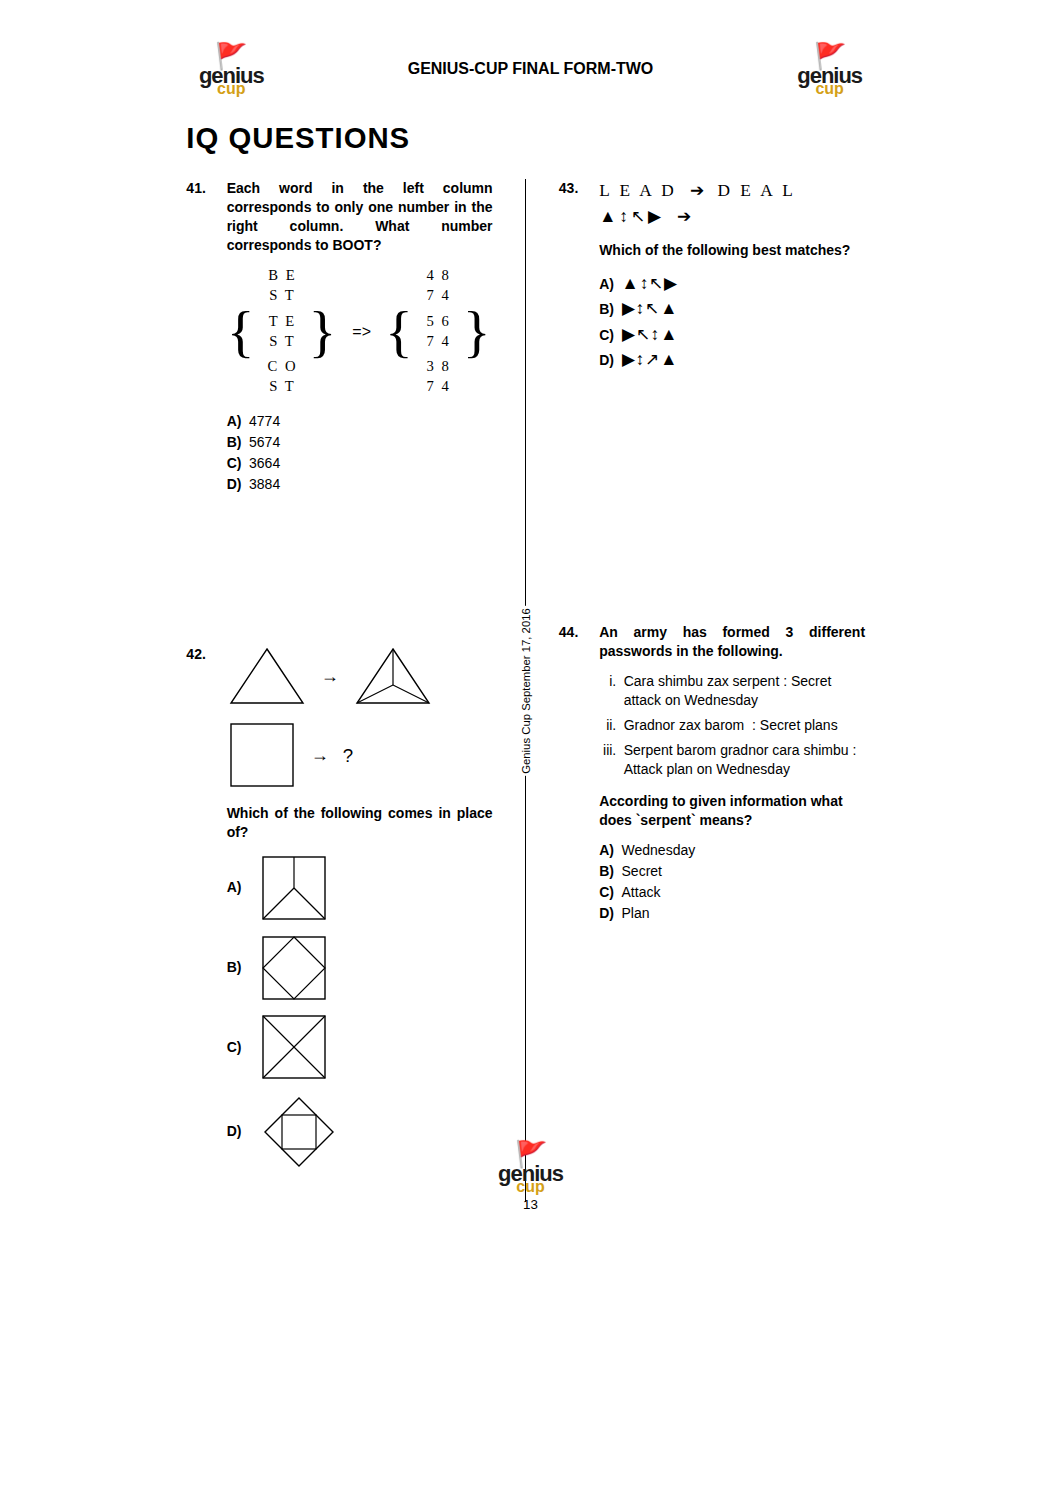🚩 genius cup
GENIUS-CUP FINAL FORM-TWO
🚩 genius cup
IQ QUESTIONS
41.
Each word in the left column corresponds to only one number in the right column. What number corresponds to BOOT?
{
B E S T T E S T C O S T
} => {
4 8 7 4 5 6 7 4 3 8 7 4
}
A) 4774
B) 5674
C) 3664
D) 3884
42.
→
→ ?
Which of the following comes in place of?
A)
B)
C)
D)
Genius Cup September 17, 2016
43.
L E A D ➔ D E A L
▲↕↖▶ ➔
Which of the following best matches?
A)▲↕↖▶
B)▶↕↖▲
C)▶↖↕▲
D)▶↕↗▲
44.
An army has formed 3 different passwords in the following.
Cara shimbu zax serpent : Secret attack on Wednesday
Gradnor zax barom : Secret plans
Serpent barom gradnor cara shimbu : Attack plan on Wednesday
According to given information what does `serpent` means?
A) Wednesday
B) Secret
C) Attack
D) Plan
🚩 genius cup
13